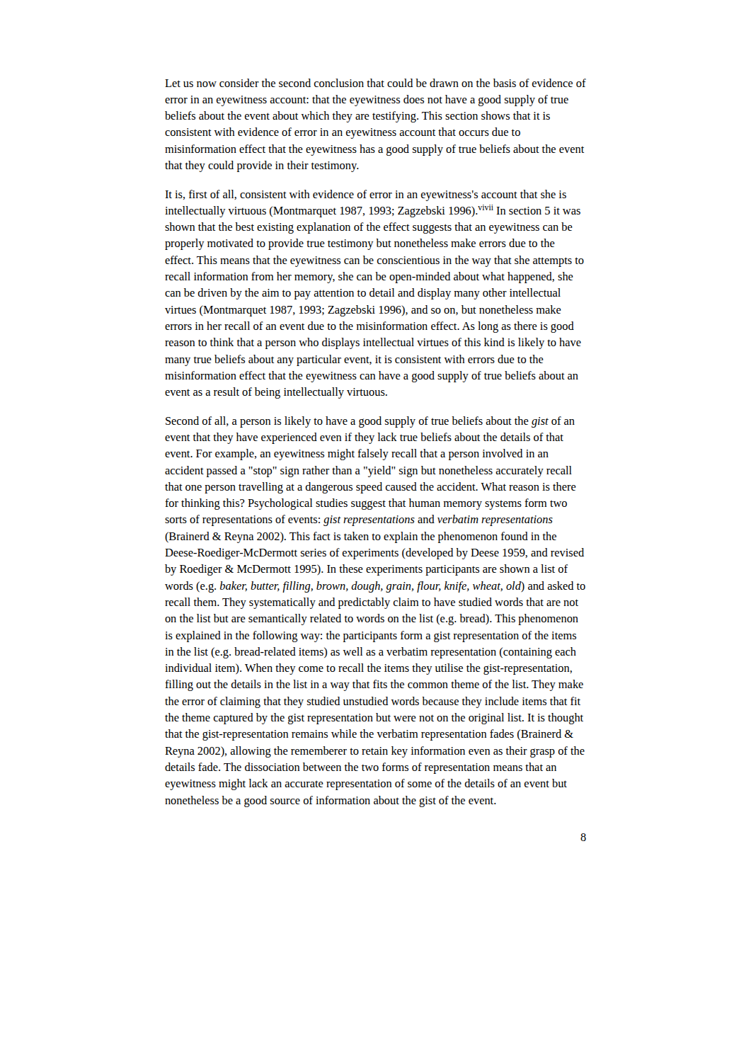Let us now consider the second conclusion that could be drawn on the basis of evidence of error in an eyewitness account: that the eyewitness does not have a good supply of true beliefs about the event about which they are testifying. This section shows that it is consistent with evidence of error in an eyewitness account that occurs due to misinformation effect that the eyewitness has a good supply of true beliefs about the event that they could provide in their testimony.
It is, first of all, consistent with evidence of error in an eyewitness's account that she is intellectually virtuous (Montmarquet 1987, 1993; Zagzebski 1996).vivii In section 5 it was shown that the best existing explanation of the effect suggests that an eyewitness can be properly motivated to provide true testimony but nonetheless make errors due to the effect. This means that the eyewitness can be conscientious in the way that she attempts to recall information from her memory, she can be open-minded about what happened, she can be driven by the aim to pay attention to detail and display many other intellectual virtues (Montmarquet 1987, 1993; Zagzebski 1996), and so on, but nonetheless make errors in her recall of an event due to the misinformation effect. As long as there is good reason to think that a person who displays intellectual virtues of this kind is likely to have many true beliefs about any particular event, it is consistent with errors due to the misinformation effect that the eyewitness can have a good supply of true beliefs about an event as a result of being intellectually virtuous.
Second of all, a person is likely to have a good supply of true beliefs about the gist of an event that they have experienced even if they lack true beliefs about the details of that event. For example, an eyewitness might falsely recall that a person involved in an accident passed a "stop" sign rather than a "yield" sign but nonetheless accurately recall that one person travelling at a dangerous speed caused the accident. What reason is there for thinking this? Psychological studies suggest that human memory systems form two sorts of representations of events: gist representations and verbatim representations (Brainerd & Reyna 2002). This fact is taken to explain the phenomenon found in the Deese-Roediger-McDermott series of experiments (developed by Deese 1959, and revised by Roediger & McDermott 1995). In these experiments participants are shown a list of words (e.g. baker, butter, filling, brown, dough, grain, flour, knife, wheat, old) and asked to recall them. They systematically and predictably claim to have studied words that are not on the list but are semantically related to words on the list (e.g. bread). This phenomenon is explained in the following way: the participants form a gist representation of the items in the list (e.g. bread-related items) as well as a verbatim representation (containing each individual item). When they come to recall the items they utilise the gist-representation, filling out the details in the list in a way that fits the common theme of the list. They make the error of claiming that they studied unstudied words because they include items that fit the theme captured by the gist representation but were not on the original list. It is thought that the gist-representation remains while the verbatim representation fades (Brainerd & Reyna 2002), allowing the rememberer to retain key information even as their grasp of the details fade. The dissociation between the two forms of representation means that an eyewitness might lack an accurate representation of some of the details of an event but nonetheless be a good source of information about the gist of the event.
8